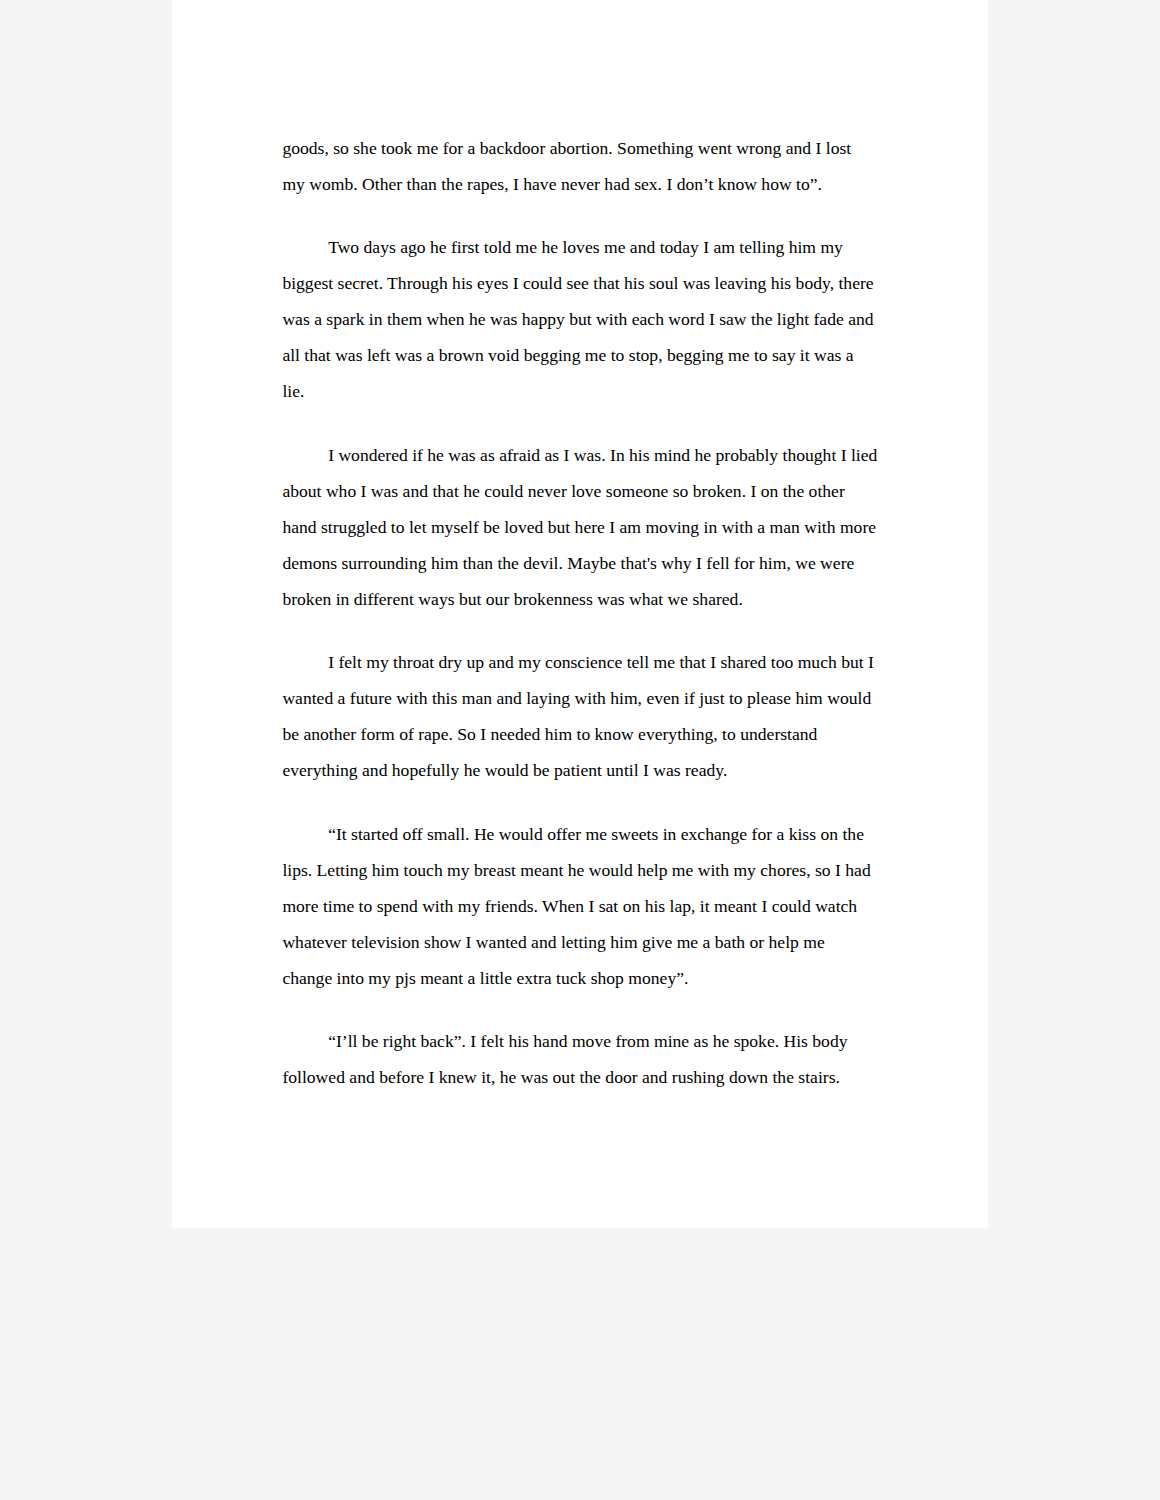goods, so she took me for a backdoor abortion. Something went wrong and I lost my womb. Other than the rapes, I have never had sex. I don’t know how to”.
Two days ago he first told me he loves me and today I am telling him my biggest secret. Through his eyes I could see that his soul was leaving his body, there was a spark in them when he was happy but with each word I saw the light fade and all that was left was a brown void begging me to stop, begging me to say it was a lie.
I wondered if he was as afraid as I was. In his mind he probably thought I lied about who I was and that he could never love someone so broken. I on the other hand struggled to let myself be loved but here I am moving in with a man with more demons surrounding him than the devil. Maybe that's why I fell for him, we were broken in different ways but our brokenness was what we shared.
I felt my throat dry up and my conscience tell me that I shared too much but I wanted a future with this man and laying with him, even if just to please him would be another form of rape. So I needed him to know everything, to understand everything and hopefully he would be patient until I was ready.
“It started off small. He would offer me sweets in exchange for a kiss on the lips. Letting him touch my breast meant he would help me with my chores, so I had more time to spend with my friends. When I sat on his lap, it meant I could watch whatever television show I wanted and letting him give me a bath or help me change into my pjs meant a little extra tuck shop money”.
“I’ll be right back”. I felt his hand move from mine as he spoke. His body followed and before I knew it, he was out the door and rushing down the stairs.